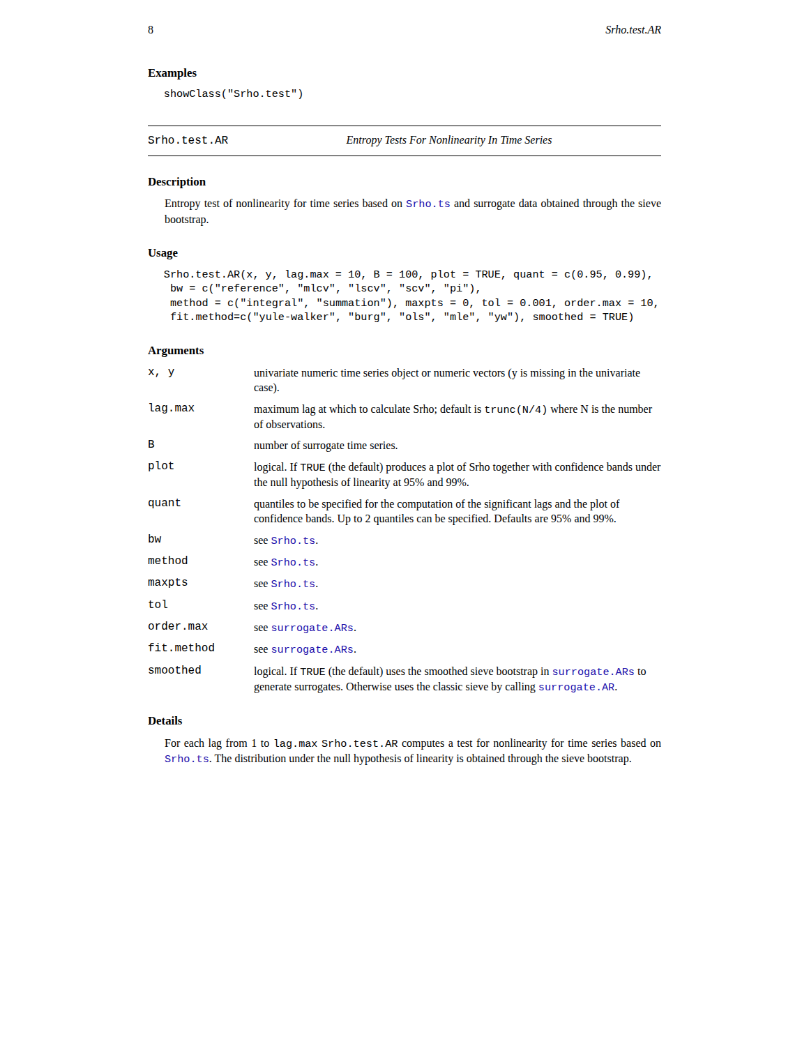8 Srho.test.AR
Examples
showClass("Srho.test")
Srho.test.AR Entropy Tests For Nonlinearity In Time Series
Description
Entropy test of nonlinearity for time series based on Srho.ts and surrogate data obtained through the sieve bootstrap.
Usage
Srho.test.AR(x, y, lag.max = 10, B = 100, plot = TRUE, quant = c(0.95, 0.99),
 bw = c("reference", "mlcv", "lscv", "scv", "pi"),
 method = c("integral", "summation"), maxpts = 0, tol = 0.001, order.max = 10,
 fit.method=c("yule-walker", "burg", "ols", "mle", "yw"), smoothed = TRUE)
Arguments
x, y
univariate numeric time series object or numeric vectors (y is missing in the univariate case).
lag.max
maximum lag at which to calculate Srho; default is trunc(N/4) where N is the number of observations.
B
number of surrogate time series.
plot
logical. If TRUE (the default) produces a plot of Srho together with confidence bands under the null hypothesis of linearity at 95% and 99%.
quant
quantiles to be specified for the computation of the significant lags and the plot of confidence bands. Up to 2 quantiles can be specified. Defaults are 95% and 99%.
bw
see Srho.ts.
method
see Srho.ts.
maxpts
see Srho.ts.
tol
see Srho.ts.
order.max
see surrogate.ARs.
fit.method
see surrogate.ARs.
smoothed
logical. If TRUE (the default) uses the smoothed sieve bootstrap in surrogate.ARs to generate surrogates. Otherwise uses the classic sieve by calling surrogate.AR.
Details
For each lag from 1 to lag.max Srho.test.AR computes a test for nonlinearity for time series based on Srho.ts. The distribution under the null hypothesis of linearity is obtained through the sieve bootstrap.